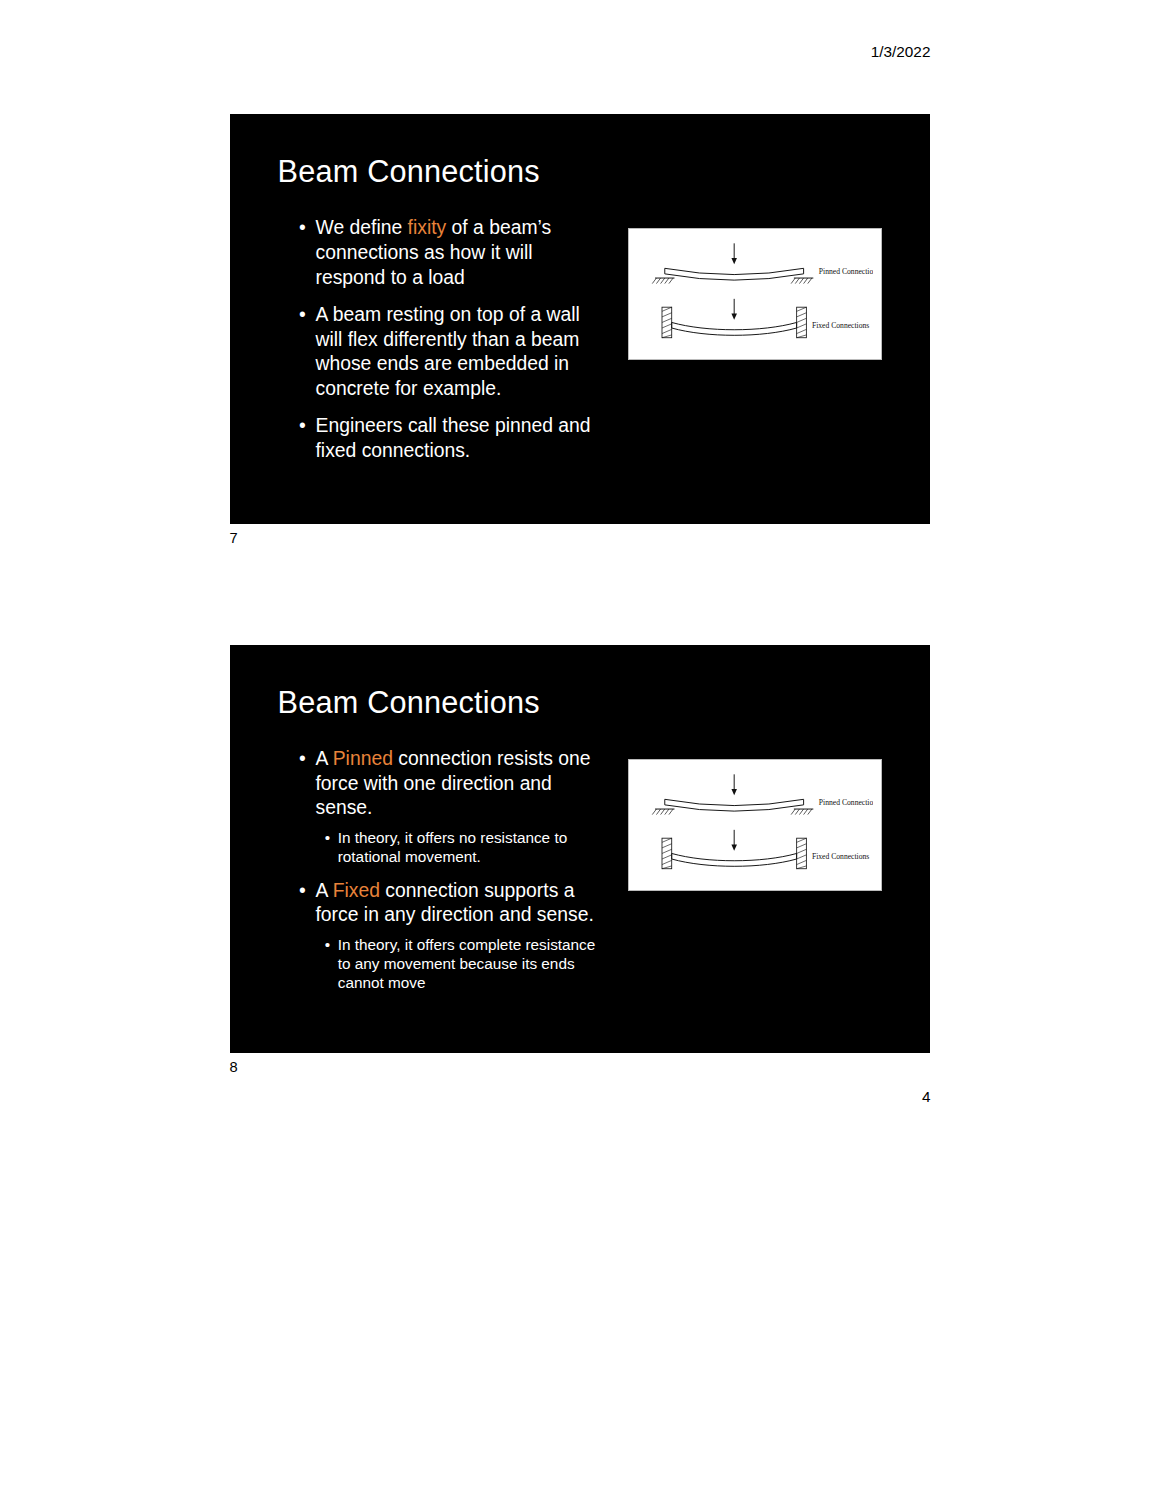1/3/2022
Beam Connections
We define fixity of a beam’s connections as how it will respond to a load
A beam resting on top of a wall will flex differently than a beam whose ends are embedded in concrete for example.
Engineers call these pinned and fixed connections.
Pinned connections and fixed connections diagram Pinned Connections Fixed Connections
7
Beam Connections
A Pinned connection resists one force with one direction and sense.
In theory, it offers no resistance to rotational movement.
A Fixed connection supports a force in any direction and sense.
In theory, it offers complete resistance to any movement because its ends cannot move
Pinned connections and fixed connections diagram Pinned Connections Fixed Connections
8
4